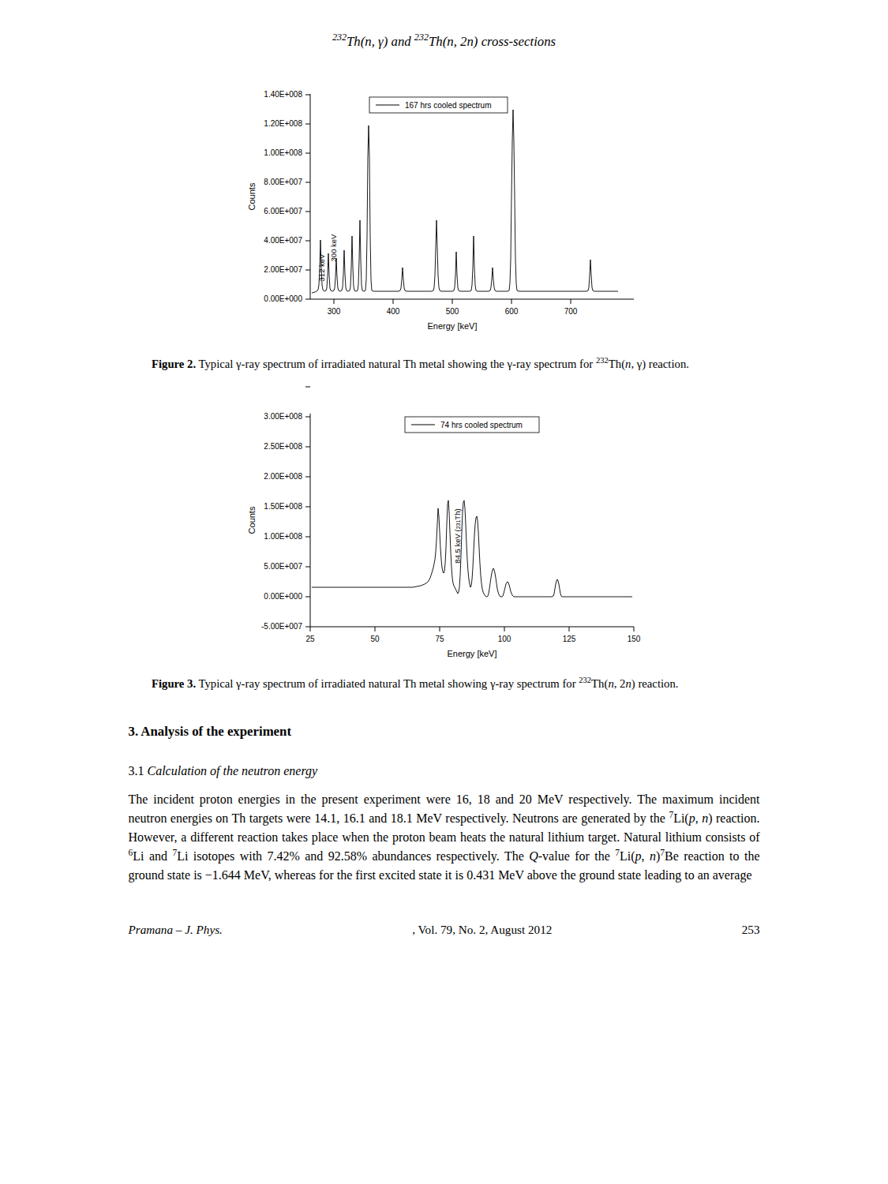232Th(n, γ) and 232Th(n, 2n) cross-sections
0.00E+000 2.00E+007 4.00E+007 6.00E+007 8.00E+007 1.00E+008 1.20E+008 1.40E+008 300 400 500 600 700 Energy [keV] Counts 167 hrs cooled spectrum 312 keV 300 keV
Figure 2. Typical γ-ray spectrum of irradiated natural Th metal showing the γ-ray spectrum for 232Th(n, γ) reaction.
-5.00E+007 0.00E+000 5.00E+007 1.00E+008 1.50E+008 2.00E+008 2.50E+008 3.00E+008 3.00E+008 25 50 75 100 125 150 Energy [keV] Counts 74 hrs cooled spectrum 84.5 keV (231Th)
Figure 3. Typical γ-ray spectrum of irradiated natural Th metal showing γ-ray spectrum for 232Th(n, 2n) reaction.
3. Analysis of the experiment
3.1 Calculation of the neutron energy
The incident proton energies in the present experiment were 16, 18 and 20 MeV respectively. The maximum incident neutron energies on Th targets were 14.1, 16.1 and 18.1 MeV respectively. Neutrons are generated by the 7Li(p, n) reaction. However, a different reaction takes place when the proton beam heats the natural lithium target. Natural lithium consists of 6Li and 7Li isotopes with 7.42% and 92.58% abundances respectively. The Q-value for the 7Li(p, n)7Be reaction to the ground state is −1.644 MeV, whereas for the first excited state it is 0.431 MeV above the ground state leading to an average
Pramana – J. Phys., Vol. 79, No. 2, August 2012 253